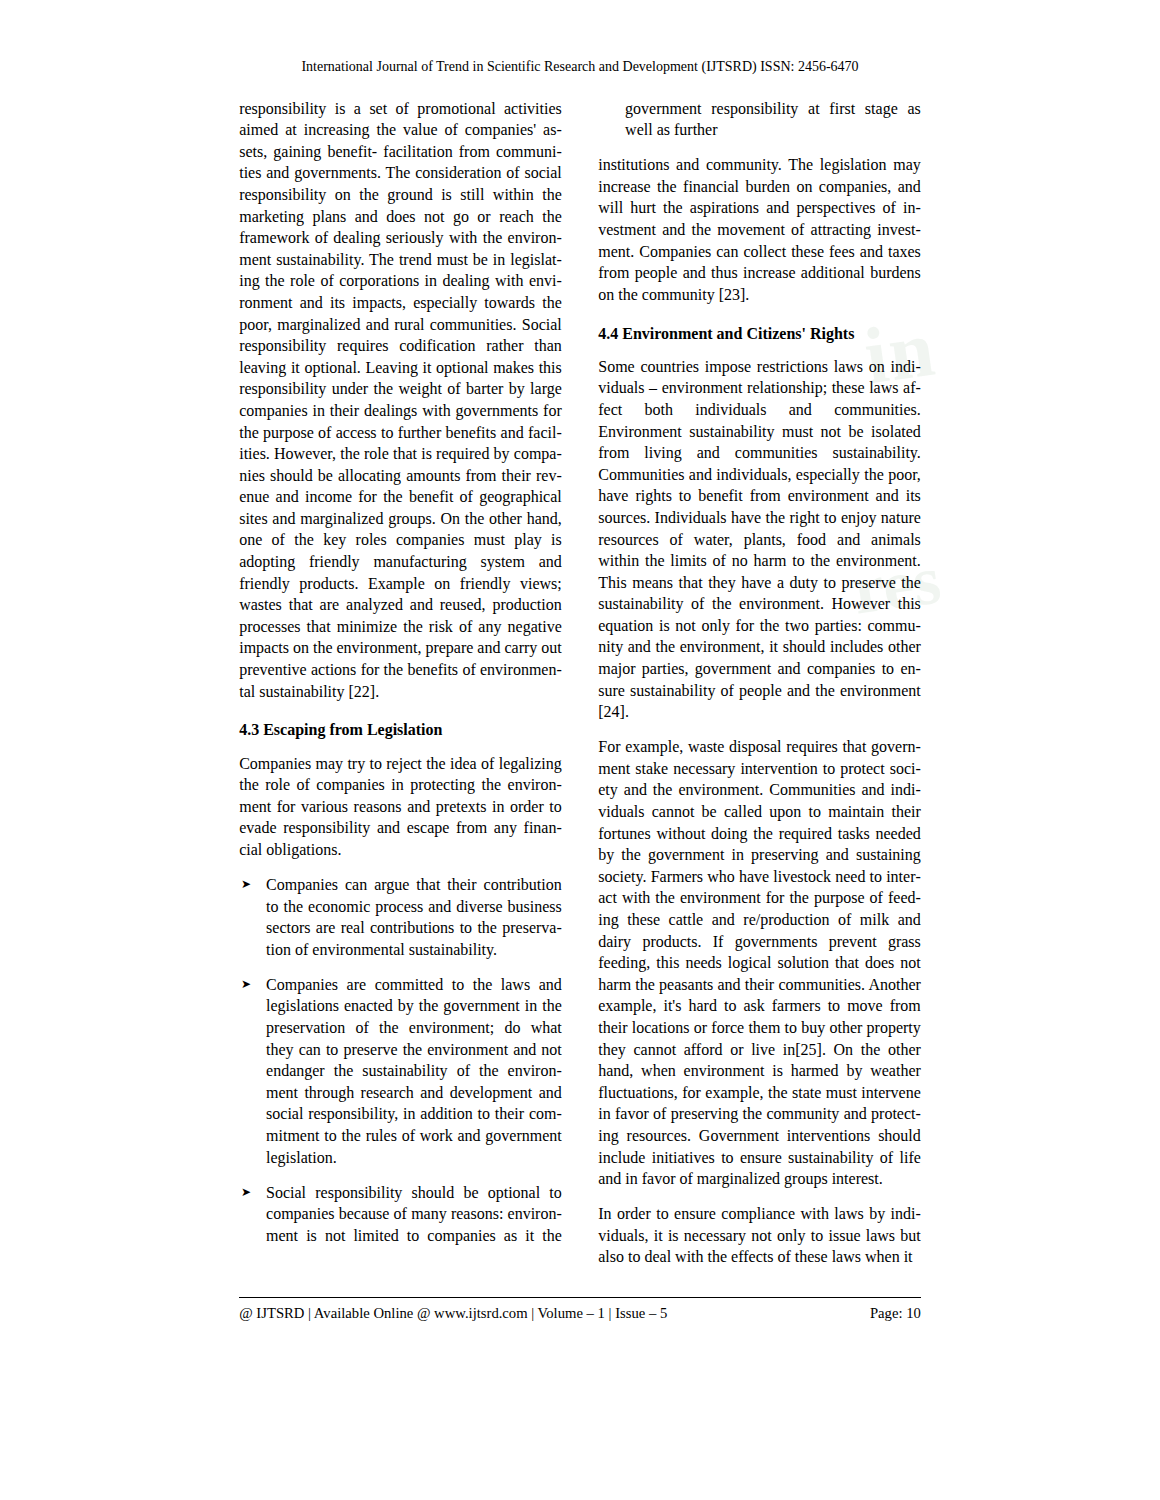International Journal of Trend in Scientific Research and Development (IJTSRD) ISSN: 2456-6470
in
res
responsibility is a set of promotional activities aimed at increasing the value of companies' assets, gaining benefit- facilitation from communities and governments. The consideration of social responsibility on the ground is still within the marketing plans and does not go or reach the framework of dealing seriously with the environment sustainability. The trend must be in legislating the role of corporations in dealing with environment and its impacts, especially towards the poor, marginalized and rural communities. Social responsibility requires codification rather than leaving it optional. Leaving it optional makes this responsibility under the weight of barter by large companies in their dealings with governments for the purpose of access to further benefits and facilities. However, the role that is required by companies should be allocating amounts from their revenue and income for the benefit of geographical sites and marginalized groups. On the other hand, one of the key roles companies must play is adopting friendly manufacturing system and friendly products. Example on friendly views; wastes that are analyzed and reused, production processes that minimize the risk of any negative impacts on the environment, prepare and carry out preventive actions for the benefits of environmental sustainability [22].
4.3 Escaping from Legislation
Companies may try to reject the idea of legalizing the role of companies in protecting the environment for various reasons and pretexts in order to evade responsibility and escape from any financial obligations.
Companies can argue that their contribution to the economic process and diverse business sectors are real contributions to the preservation of environmental sustainability.
Companies are committed to the laws and legislations enacted by the government in the preservation of the environment; do what they can to preserve the environment and not endanger the sustainability of the environment through research and development and social responsibility, in addition to their commitment to the rules of work and government legislation.
Social responsibility should be optional to companies because of many reasons: environment is not limited to companies as it the government responsibility at first stage as well as further
institutions and community. The legislation may increase the financial burden on companies, and will hurt the aspirations and perspectives of investment and the movement of attracting investment. Companies can collect these fees and taxes from people and thus increase additional burdens on the community [23].
4.4 Environment and Citizens' Rights
Some countries impose restrictions laws on individuals – environment relationship; these laws affect both individuals and communities. Environment sustainability must not be isolated from living and communities sustainability. Communities and individuals, especially the poor, have rights to benefit from environment and its sources. Individuals have the right to enjoy nature resources of water, plants, food and animals within the limits of no harm to the environment. This means that they have a duty to preserve the sustainability of the environment. However this equation is not only for the two parties: community and the environment, it should includes other major parties, government and companies to ensure sustainability of people and the environment [24].
For example, waste disposal requires that government stake necessary intervention to protect society and the environment. Communities and individuals cannot be called upon to maintain their fortunes without doing the required tasks needed by the government in preserving and sustaining society. Farmers who have livestock need to interact with the environment for the purpose of feeding these cattle and re/production of milk and dairy products. If governments prevent grass feeding, this needs logical solution that does not harm the peasants and their communities. Another example, it's hard to ask farmers to move from their locations or force them to buy other property they cannot afford or live in[25]. On the other hand, when environment is harmed by weather fluctuations, for example, the state must intervene in favor of preserving the community and protecting resources. Government interventions should include initiatives to ensure sustainability of life and in favor of marginalized groups interest.
In order to ensure compliance with laws by individuals, it is necessary not only to issue laws but also to deal with the effects of these laws when it
@ IJTSRD | Available Online @ www.ijtsrd.com | Volume – 1 | Issue – 5
Page: 10